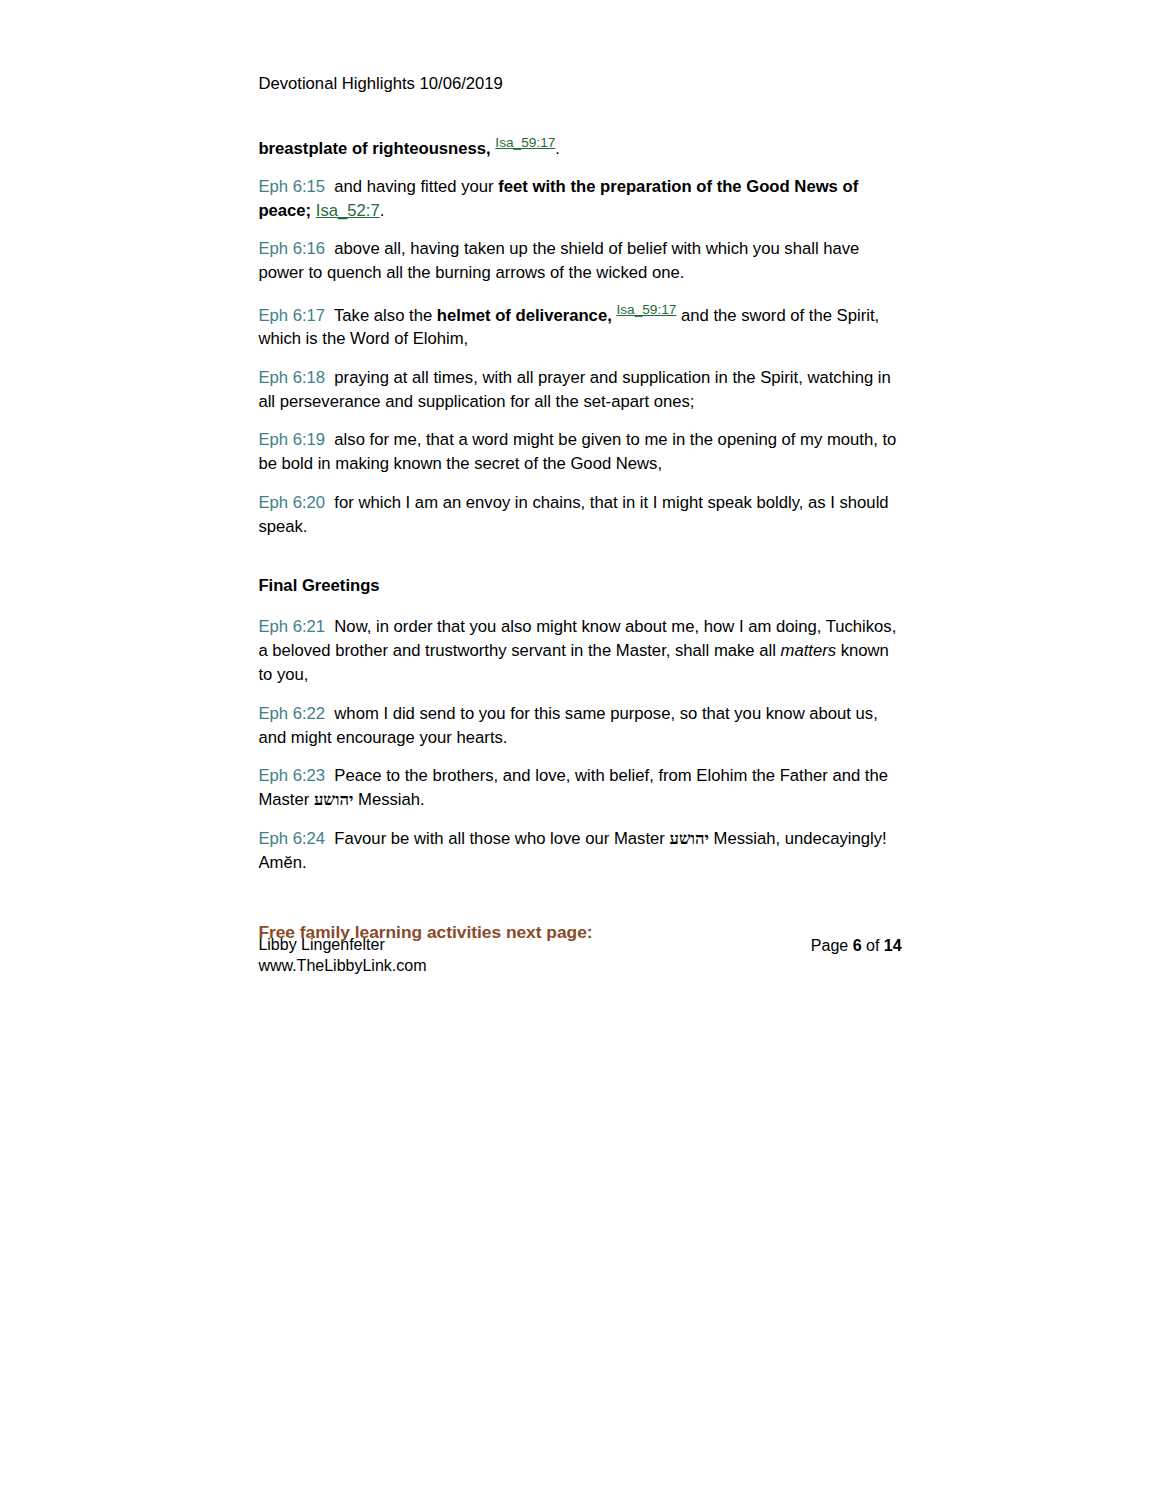Devotional Highlights 10/06/2019
breastplate of righteousness, Isa_59:17.
Eph 6:15 and having fitted your feet with the preparation of the Good News of peace; Isa_52:7.
Eph 6:16 above all, having taken up the shield of belief with which you shall have power to quench all the burning arrows of the wicked one.
Eph 6:17 Take also the helmet of deliverance, Isa_59:17 and the sword of the Spirit, which is the Word of Elohim,
Eph 6:18 praying at all times, with all prayer and supplication in the Spirit, watching in all perseverance and supplication for all the set-apart ones;
Eph 6:19 also for me, that a word might be given to me in the opening of my mouth, to be bold in making known the secret of the Good News,
Eph 6:20 for which I am an envoy in chains, that in it I might speak boldly, as I should speak.
Final Greetings
Eph 6:21 Now, in order that you also might know about me, how I am doing, Tuchikos, a beloved brother and trustworthy servant in the Master, shall make all matters known to you,
Eph 6:22 whom I did send to you for this same purpose, so that you know about us, and might encourage your hearts.
Eph 6:23 Peace to the brothers, and love, with belief, from Elohim the Father and the Master יהושע Messiah.
Eph 6:24 Favour be with all those who love our Master יהושע Messiah, undecayingly! Amĕn.
Free family learning activities next page:
Libby Lingenfelter
www.TheLibbyLink.com
Page 6 of 14